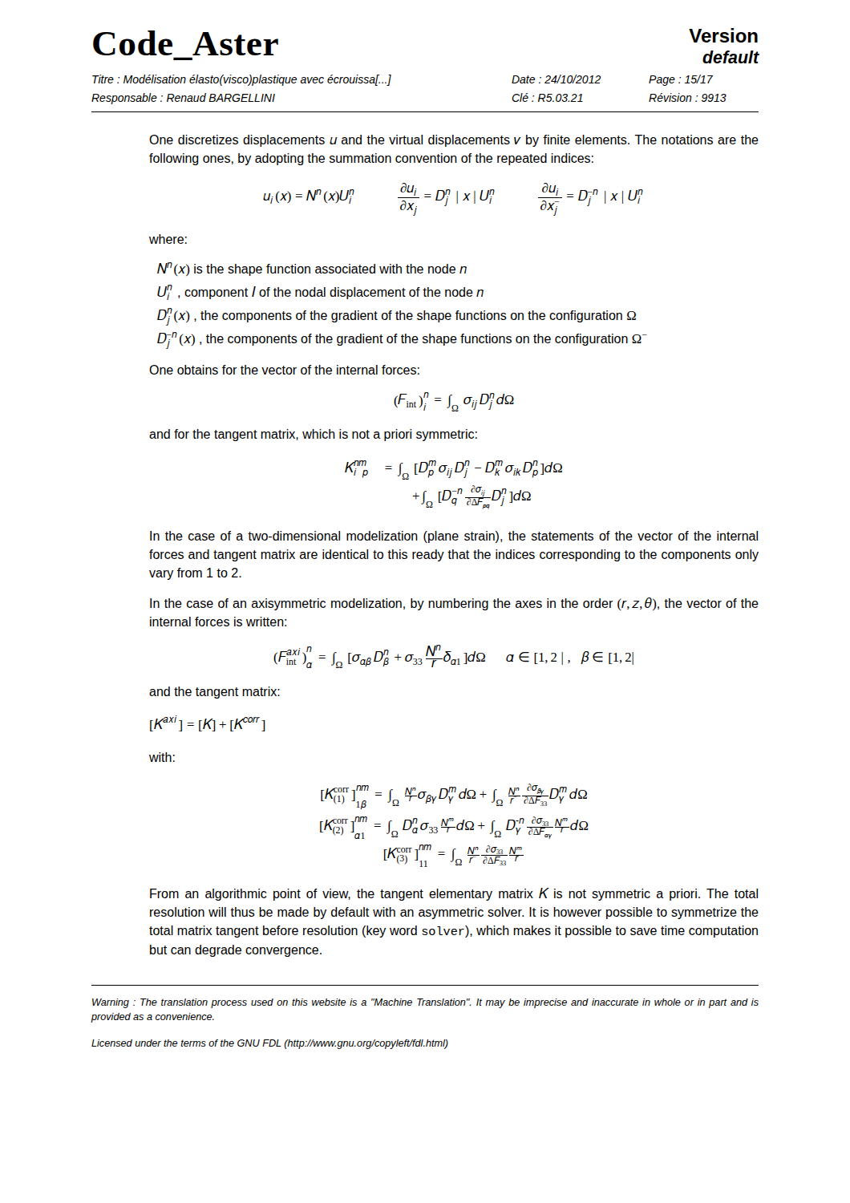Code_Aster
Version
default
| Titre : Modélisation élasto(visco)plastique avec écrouissa[...] | Date : 24/10/2012 | Page : 15/17 |
| Responsable : Renaud BARGELLINI | Clé : R5.03.21 | Révision : 9913 |
One discretizes displacements u and the virtual displacements v by finite elements. The notations are the following ones, by adopting the summation convention of the repeated indices:
ui (x) = Nn (x) Uin ∂ui ∂xj = Djn |x| Uin ∂ui ∂xj− = Dj−n |x| Uin
where:
Nn(x) is the shape function associated with the node n
Uin , component I of the nodal displacement of the node n
Djn(x) , the components of the gradient of the shape functions on the configuration Ω
Dj−n(x) , the components of the gradient of the shape functions on the configuration Ω−
One obtains for the vector of the internal forces:
(Fint) in = ∫Ω σij Djn dΩ
and for the tangent matrix, which is not a priori symmetric:
Kipnm = ∫Ω [ Dpm σij Djn − Dkm σik Dpn ] dΩ + ∫Ω [ Dq−n ∂σij ∂ΔFpq Djn ] dΩ
In the case of a two-dimensional modelization (plane strain), the statements of the vector of the internal forces and tangent matrix are identical to this ready that the indices corresponding to the components only vary from 1 to 2.
In the case of an axisymmetric modelization, by numbering the axes in the order (r,z,θ), the vector of the internal forces is written:
(Fintaxi) αn = ∫Ω [ σαβ Dβn + σ33 Nnr δα1 ] dΩ α∈[1,2| , β∈[1,2|
and the tangent matrix:
[Kaxi] = [K] + [Kcorr]
with:
[K(1)corr] 1β nm = ∫Ω Nnr σβγ Dγm dΩ + ∫Ω Nnr− ∂σβγ ∂ΔF33 Dγm dΩ [K(2)corr] α1 nm = ∫Ω Dαn σ33 Nmr dΩ + ∫Ω Dγ-n ∂σ33 ∂ΔFαγ Nmr dΩ [K(3)corr] 11 nm = ∫Ω Nnr− ∂σ33 ∂ΔF33 Nmr
From an algorithmic point of view, the tangent elementary matrix K is not symmetric a priori. The total resolution will thus be made by default with an asymmetric solver. It is however possible to symmetrize the total matrix tangent before resolution (key word solver), which makes it possible to save time computation but can degrade convergence.
Warning : The translation process used on this website is a "Machine Translation". It may be imprecise and inaccurate in whole or in part and is provided as a convenience.
Licensed under the terms of the GNU FDL (http://www.gnu.org/copyleft/fdl.html)